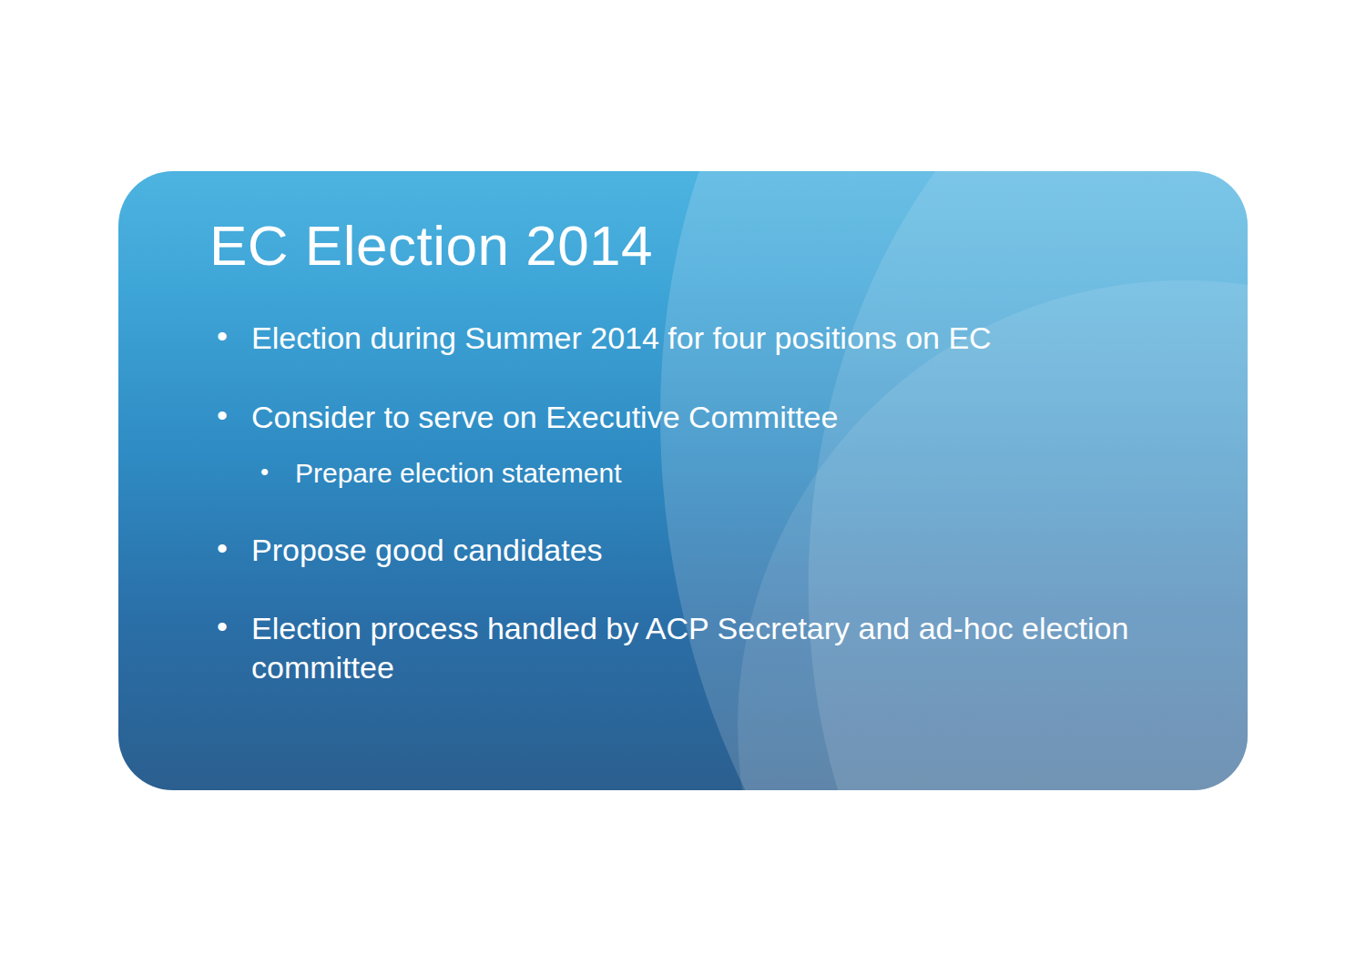EC Election 2014
Election during Summer 2014 for four positions on EC
Consider to serve on Executive Committee
Prepare election statement
Propose good candidates
Election process handled by ACP Secretary and ad-hoc election committee